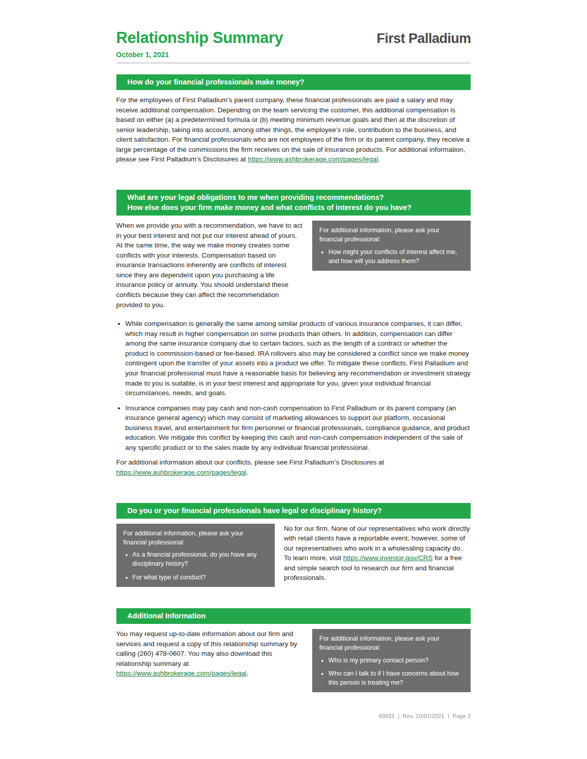Relationship Summary
October 1, 2021
First Palladium
How do your financial professionals make money?
For the employees of First Palladium’s parent company, these financial professionals are paid a salary and may receive additional compensation. Depending on the team servicing the customer, this additional compensation is based on either (a) a predetermined formula or (b) meeting minimum revenue goals and then at the discretion of senior leadership, taking into account, among other things, the employee’s role, contribution to the business, and client satisfaction. For financial professionals who are not employees of the firm or its parent company, they receive a large percentage of the commissions the firm receives on the sale of insurance products. For additional information, please see First Palladium’s Disclosures at https://www.ashbrokerage.com/pages/legal.
What are your legal obligations to me when providing recommendations?
How else does your firm make money and what conflicts of interest do you have?
When we provide you with a recommendation, we have to act in your best interest and not put our interest ahead of yours. At the same time, the way we make money creates some conflicts with your interests. Compensation based on insurance transactions inherently are conflicts of interest since they are dependent upon you purchasing a life insurance policy or annuity. You should understand these conflicts because they can affect the recommendation provided to you.
For additional information, please ask your financial professional:
How might your conflicts of interest affect me, and how will you address them?
While compensation is generally the same among similar products of various insurance companies, it can differ, which may result in higher compensation on some products than others. In addition, compensation can differ among the same insurance company due to certain factors, such as the length of a contract or whether the product is commission-based or fee-based. IRA rollovers also may be considered a conflict since we make money contingent upon the transfer of your assets into a product we offer. To mitigate these conflicts, First Palladium and your financial professional must have a reasonable basis for believing any recommendation or investment strategy made to you is suitable, is in your best interest and appropriate for you, given your individual financial circumstances, needs, and goals.
Insurance companies may pay cash and non-cash compensation to First Palladium or its parent company (an insurance general agency) which may consist of marketing allowances to support our platform, occasional business travel, and entertainment for firm personnel or financial professionals, compliance guidance, and product education. We mitigate this conflict by keeping this cash and non-cash compensation independent of the sale of any specific product or to the sales made by any individual financial professional.
For additional information about our conflicts, please see First Palladium’s Disclosures at https://www.ashbrokerage.com/pages/legal.
Do you or your financial professionals have legal or disciplinary history?
For additional information, please ask your financial professional:
As a financial professional, do you have any disciplinary history?
For what type of conduct?
No for our firm. None of our representatives who work directly with retail clients have a reportable event; however, some of our representatives who work in a wholesaling capacity do. To learn more, visit https://www.investor.gov/CRS for a free and simple search tool to research our firm and financial professionals.
Additional Information
You may request up-to-date information about our firm and services and request a copy of this relationship summary by calling (260) 478-0607. You may also download this relationship summary at https://www.ashbrokerage.com/pages/legal.
For additional information, please ask your financial professional:
Who is my primary contact person?
Who can I talk to if I have concerns about how this person is treating me?
60032 | Rev. 10/01/2021 | Page 2